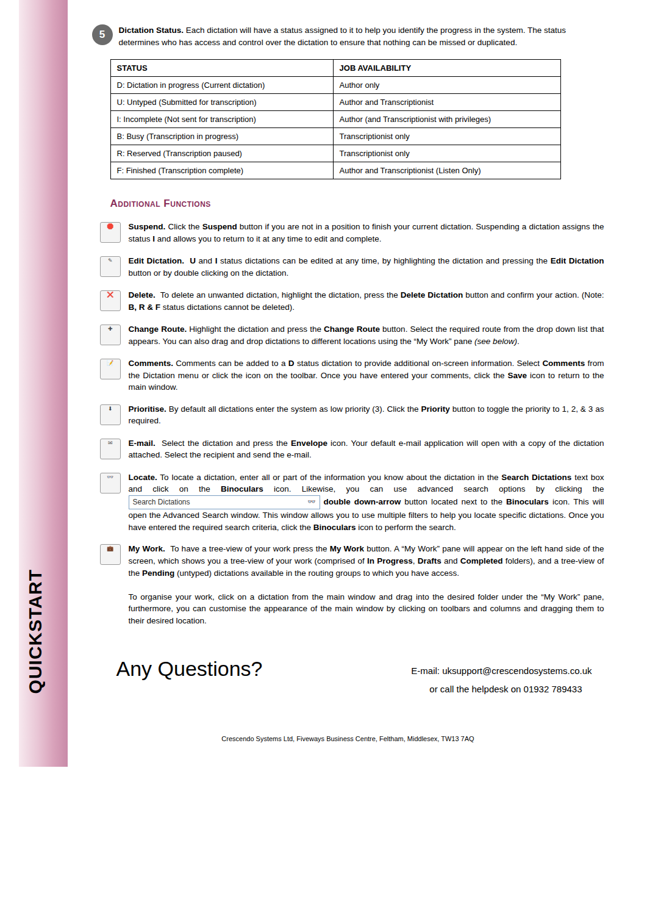QUICKSTART
5
Dictation Status. Each dictation will have a status assigned to it to help you identify the progress in the system. The status determines who has access and control over the dictation to ensure that nothing can be missed or duplicated.
| STATUS | JOB AVAILABILITY |
| --- | --- |
| D: Dictation in progress (Current dictation) | Author only |
| U: Untyped (Submitted for transcription) | Author and Transcriptionist |
| I: Incomplete (Not sent for transcription) | Author (and Transcriptionist with privileges) |
| B: Busy (Transcription in progress) | Transcriptionist only |
| R: Reserved (Transcription paused) | Transcriptionist only |
| F: Finished (Transcription complete) | Author and Transcriptionist (Listen Only) |
Additional Functions
🛑
Suspend. Click the Suspend button if you are not in a position to finish your current dictation. Suspending a dictation assigns the status I and allows you to return to it at any time to edit and complete.
✎
Edit Dictation. U and I status dictations can be edited at any time, by highlighting the dictation and pressing the Edit Dictation button or by double clicking on the dictation.
❌
Delete. To delete an unwanted dictation, highlight the dictation, press the Delete Dictation button and confirm your action. (Note: B, R & F status dictations cannot be deleted).
✚
Change Route. Highlight the dictation and press the Change Route button. Select the required route from the drop down list that appears. You can also drag and drop dictations to different locations using the “My Work” pane (see below).
📝
Comments. Comments can be added to a D status dictation to provide additional on-screen information. Select Comments from the Dictation menu or click the icon on the toolbar. Once you have entered your comments, click the Save icon to return to the main window.
⬇
Prioritise. By default all dictations enter the system as low priority (3). Click the Priority button to toggle the priority to 1, 2, & 3 as required.
✉
E-mail. Select the dictation and press the Envelope icon. Your default e-mail application will open with a copy of the dictation attached. Select the recipient and send the e-mail.
👓
Locate. To locate a dictation, enter all or part of the information you know about the dictation in the Search Dictations text box and click on the Binoculars icon. Likewise, you can use advanced search options by clicking the Search Dictations 👓 double down-arrow button located next to the Binoculars icon. This will open the Advanced Search window. This window allows you to use multiple filters to help you locate specific dictations. Once you have entered the required search criteria, click the Binoculars icon to perform the search.
💼
My Work. To have a tree-view of your work press the My Work button. A “My Work” pane will appear on the left hand side of the screen, which shows you a tree-view of your work (comprised of In Progress, Drafts and Completed folders), and a tree-view of the Pending (untyped) dictations available in the routing groups to which you have access.
To organise your work, click on a dictation from the main window and drag into the desired folder under the “My Work” pane, furthermore, you can customise the appearance of the main window by clicking on toolbars and columns and dragging them to their desired location.
Any Questions?
E-mail: uksupport@crescendosystems.co.uk
or call the helpdesk on 01932 789433
Crescendo Systems Ltd, Fiveways Business Centre, Feltham, Middlesex, TW13 7AQ